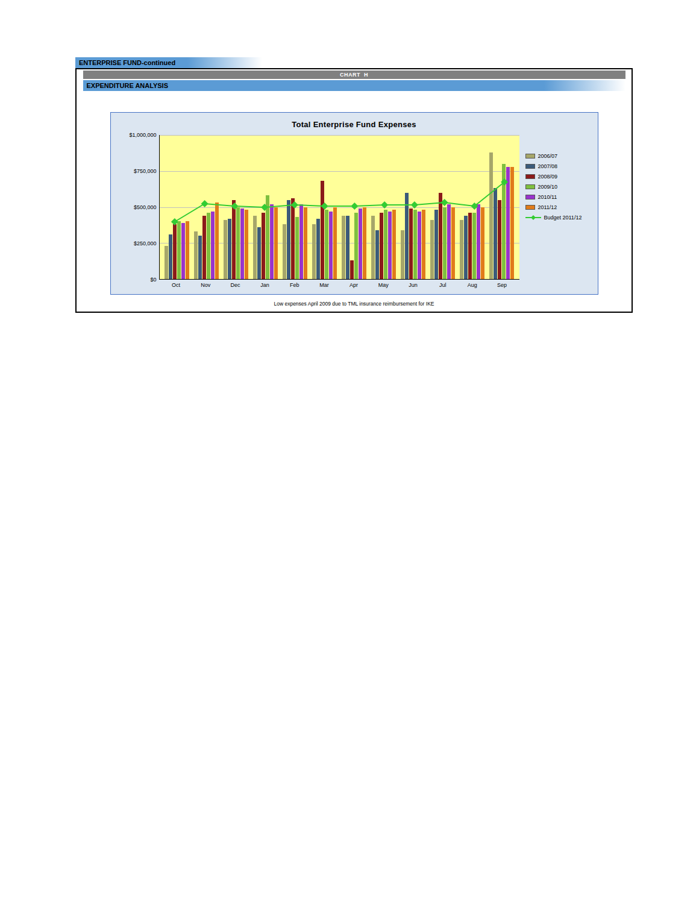ENTERPRISE FUND-continued
CHART H
EXPENDITURE ANALYSIS
Total Enterprise Fund Expenses
$1,000,000 $750,000 $500,000 $250,000 $0
Oct
Nov
Dec
Jan
Feb
Mar
Apr
May
Jun
Jul
Aug
Sep
2006/07
2007/08
2008/09
2009/10
2010/11
2011/12
Budget 2011/12
Low expenses April 2009 due to TML insurance reimbursement for IKE